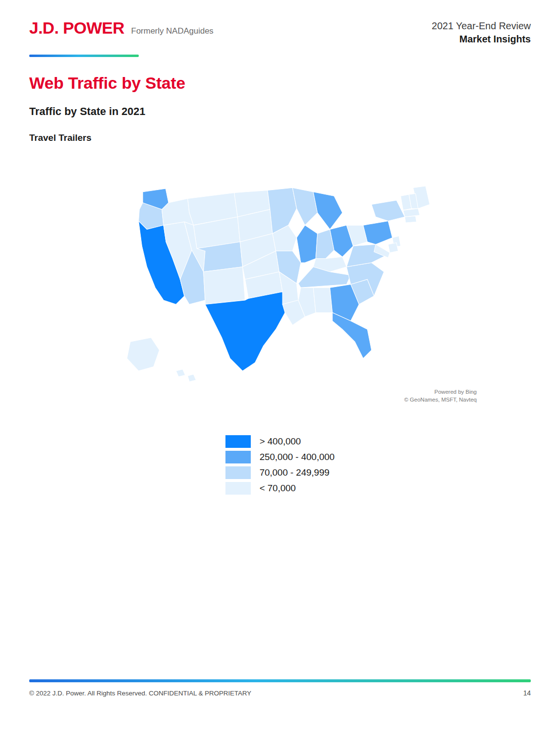J.D. POWER
Formerly NADAguides
2021 Year-End Review
Market Insights
Web Traffic by State
Traffic by State in 2021
Travel Trailers
Travel trailer web traffic by state, 2021 California and Texas are shaded darkest, indicating more than 400,000 visits. Washington, Michigan, Illinois, Ohio, Pennsylvania, Florida, Georgia, Minnesota, Wisconsin, Missouri, Colorado, Arizona, Oregon, North Carolina, Tennessee, Indiana, New York and Virginia are mid-tone. Remaining states are lighter.
Powered by Bing
© GeoNames, MSFT, Navteq
> 400,000 250,000 - 400,000 70,000 - 249,999 < 70,000
© 2022 J.D. Power. All Rights Reserved. CONFIDENTIAL & PROPRIETARY
14